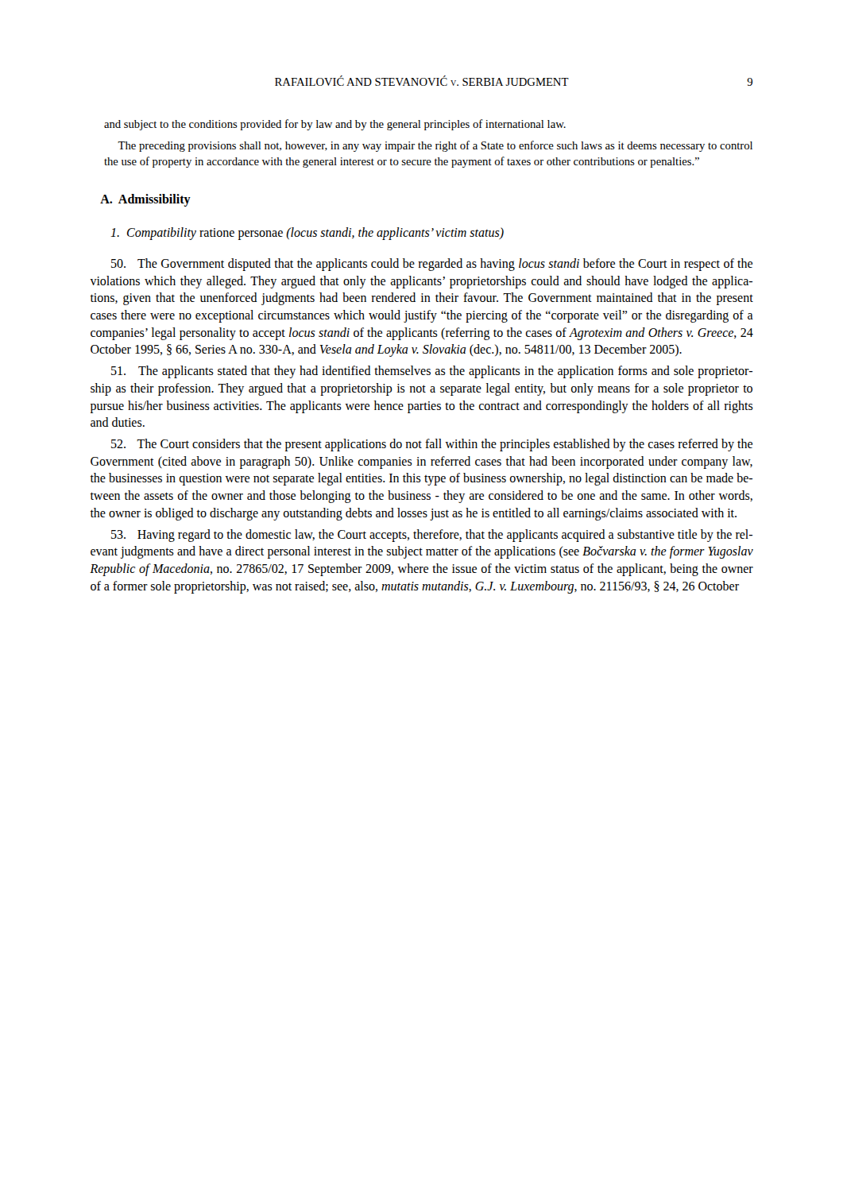RAFAILOVIĆ AND STEVANOVIĆ v. SERBIA JUDGMENT 9
and subject to the conditions provided for by law and by the general principles of international law.
The preceding provisions shall not, however, in any way impair the right of a State to enforce such laws as it deems necessary to control the use of property in accordance with the general interest or to secure the payment of taxes or other contributions or penalties.”
A. Admissibility
1. Compatibility ratione personae (locus standi, the applicants’ victim status)
50. The Government disputed that the applicants could be regarded as having locus standi before the Court in respect of the violations which they alleged. They argued that only the applicants’ proprietorships could and should have lodged the applications, given that the unenforced judgments had been rendered in their favour. The Government maintained that in the present cases there were no exceptional circumstances which would justify “the piercing of the “corporate veil” or the disregarding of a companies’ legal personality to accept locus standi of the applicants (referring to the cases of Agrotexim and Others v. Greece, 24 October 1995, § 66, Series A no. 330-A, and Vesela and Loyka v. Slovakia (dec.), no. 54811/00, 13 December 2005).
51. The applicants stated that they had identified themselves as the applicants in the application forms and sole proprietorship as their profession. They argued that a proprietorship is not a separate legal entity, but only means for a sole proprietor to pursue his/her business activities. The applicants were hence parties to the contract and correspondingly the holders of all rights and duties.
52. The Court considers that the present applications do not fall within the principles established by the cases referred by the Government (cited above in paragraph 50). Unlike companies in referred cases that had been incorporated under company law, the businesses in question were not separate legal entities. In this type of business ownership, no legal distinction can be made between the assets of the owner and those belonging to the business - they are considered to be one and the same. In other words, the owner is obliged to discharge any outstanding debts and losses just as he is entitled to all earnings/claims associated with it.
53. Having regard to the domestic law, the Court accepts, therefore, that the applicants acquired a substantive title by the relevant judgments and have a direct personal interest in the subject matter of the applications (see Bočvarska v. the former Yugoslav Republic of Macedonia, no. 27865/02, 17 September 2009, where the issue of the victim status of the applicant, being the owner of a former sole proprietorship, was not raised; see, also, mutatis mutandis, G.J. v. Luxembourg, no. 21156/93, § 24, 26 October